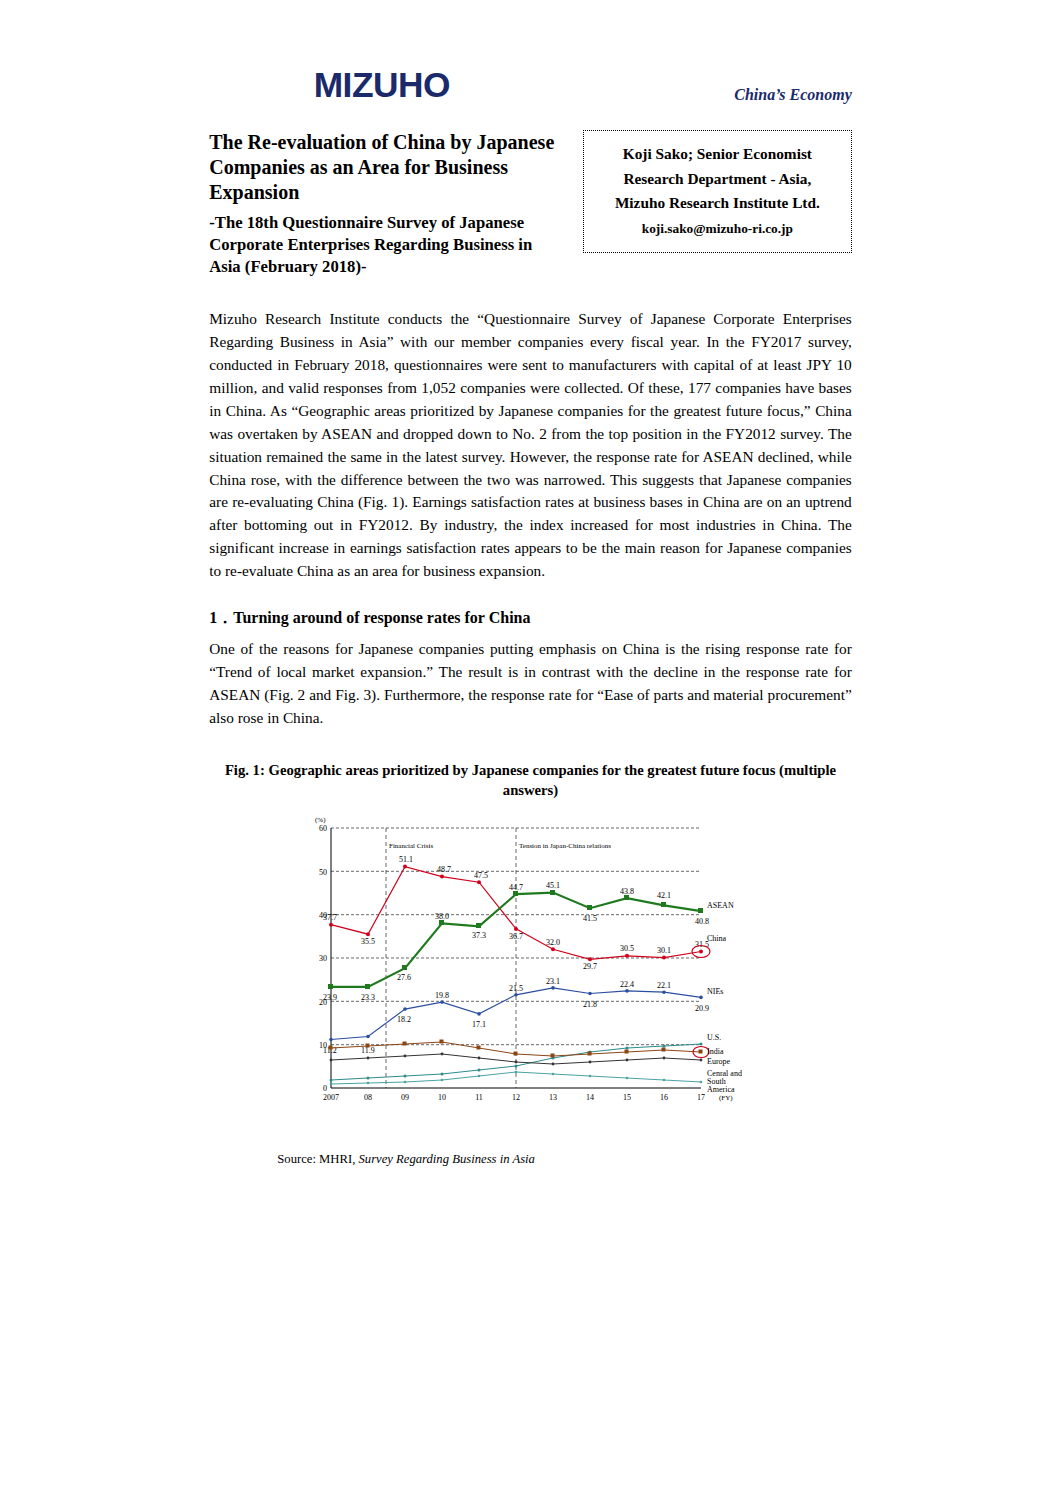MIZUHO
China’s Economy
The Re-evaluation of China by Japanese Companies as an Area for Business Expansion
-The 18th Questionnaire Survey of Japanese Corporate Enterprises Regarding Business in Asia (February 2018)-
Koji Sako; Senior Economist
Research Department - Asia,
Mizuho Research Institute Ltd.
koji.sako@mizuho-ri.co.jp
Mizuho Research Institute conducts the “Questionnaire Survey of Japanese Corporate Enterprises Regarding Business in Asia” with our member companies every fiscal year. In the FY2017 survey, conducted in February 2018, questionnaires were sent to manufacturers with capital of at least JPY 10 million, and valid responses from 1,052 companies were collected. Of these, 177 companies have bases in China. As “Geographic areas prioritized by Japanese companies for the greatest future focus,” China was overtaken by ASEAN and dropped down to No. 2 from the top position in the FY2012 survey. The situation remained the same in the latest survey. However, the response rate for ASEAN declined, while China rose, with the difference between the two was narrowed. This suggests that Japanese companies are re-evaluating China (Fig. 1). Earnings satisfaction rates at business bases in China are on an uptrend after bottoming out in FY2012. By industry, the index increased for most industries in China. The significant increase in earnings satisfaction rates appears to be the main reason for Japanese companies to re-evaluate China as an area for business expansion.
1．Turning around of response rates for China
One of the reasons for Japanese companies putting emphasis on China is the rising response rate for “Trend of local market expansion.” The result is in contrast with the decline in the response rate for ASEAN (Fig. 2 and Fig. 3). Furthermore, the response rate for “Ease of parts and material procurement” also rose in China.
Fig. 1: Geographic areas prioritized by Japanese companies for the greatest future focus (multiple
answers)
0 10 20 30 40 50 60 (%) 2007 08 09 10 11 12 13 14 15 16 17 (FY) Financial Crisis Tension in Japan-China relations 37.7 35.5 51.1 48.7 47.5 36.7 32.0 29.7 30.5 30.1 31.5 23.9 23.3 27.6 38.0 37.3 44.7 45.1 41.5 43.8 42.1 40.8 11.2 11.9 18.2 19.8 17.1 21.5 23.1 21.8 22.4 22.1 20.9 ASEAN China NIEs U.S. India Europe Cenral and South America
Source: MHRI, Survey Regarding Business in Asia